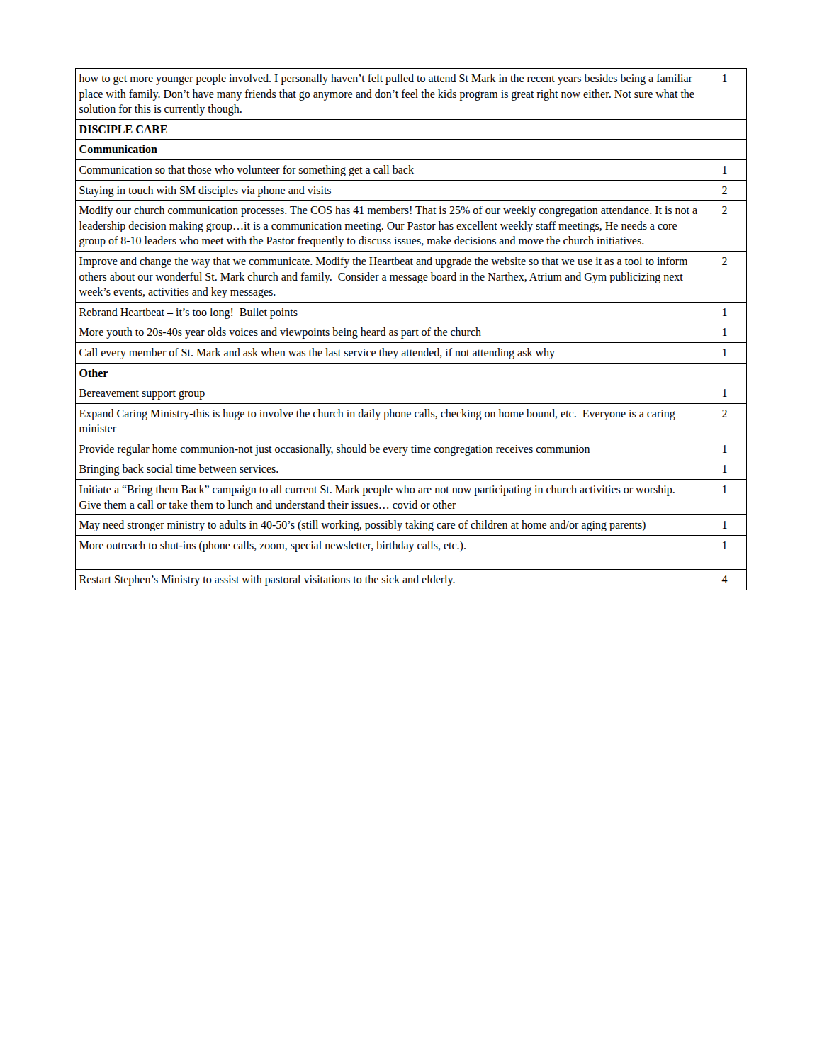| how to get more younger people involved. I personally haven’t felt pulled to attend St Mark in the recent years besides being a familiar place with family. Don’t have many friends that go anymore and don’t feel the kids program is great right now either. Not sure what the solution for this is currently though. | 1 |
| DISCIPLE CARE | |
| Communication | |
| Communication so that those who volunteer for something get a call back | 1 |
| Staying in touch with SM disciples via phone and visits | 2 |
| Modify our church communication processes. The COS has 41 members! That is 25% of our weekly congregation attendance. It is not a leadership decision making group…it is a communication meeting. Our Pastor has excellent weekly staff meetings, He needs a core group of 8-10 leaders who meet with the Pastor frequently to discuss issues, make decisions and move the church initiatives. | 2 |
| Improve and change the way that we communicate. Modify the Heartbeat and upgrade the website so that we use it as a tool to inform others about our wonderful St. Mark church and family. Consider a message board in the Narthex, Atrium and Gym publicizing next week’s events, activities and key messages. | 2 |
| Rebrand Heartbeat – it’s too long! Bullet points | 1 |
| More youth to 20s-40s year olds voices and viewpoints being heard as part of the church | 1 |
| Call every member of St. Mark and ask when was the last service they attended, if not attending ask why | 1 |
| Other | |
| Bereavement support group | 1 |
| Expand Caring Ministry-this is huge to involve the church in daily phone calls, checking on home bound, etc. Everyone is a caring minister | 2 |
| Provide regular home communion-not just occasionally, should be every time congregation receives communion | 1 |
| Bringing back social time between services. | 1 |
| Initiate a “Bring them Back” campaign to all current St. Mark people who are not now participating in church activities or worship. Give them a call or take them to lunch and understand their issues… covid or other | 1 |
| May need stronger ministry to adults in 40-50’s (still working, possibly taking care of children at home and/or aging parents) | 1 |
| More outreach to shut-ins (phone calls, zoom, special newsletter, birthday calls, etc.). | 1 |
| Restart Stephen’s Ministry to assist with pastoral visitations to the sick and elderly. | 4 |